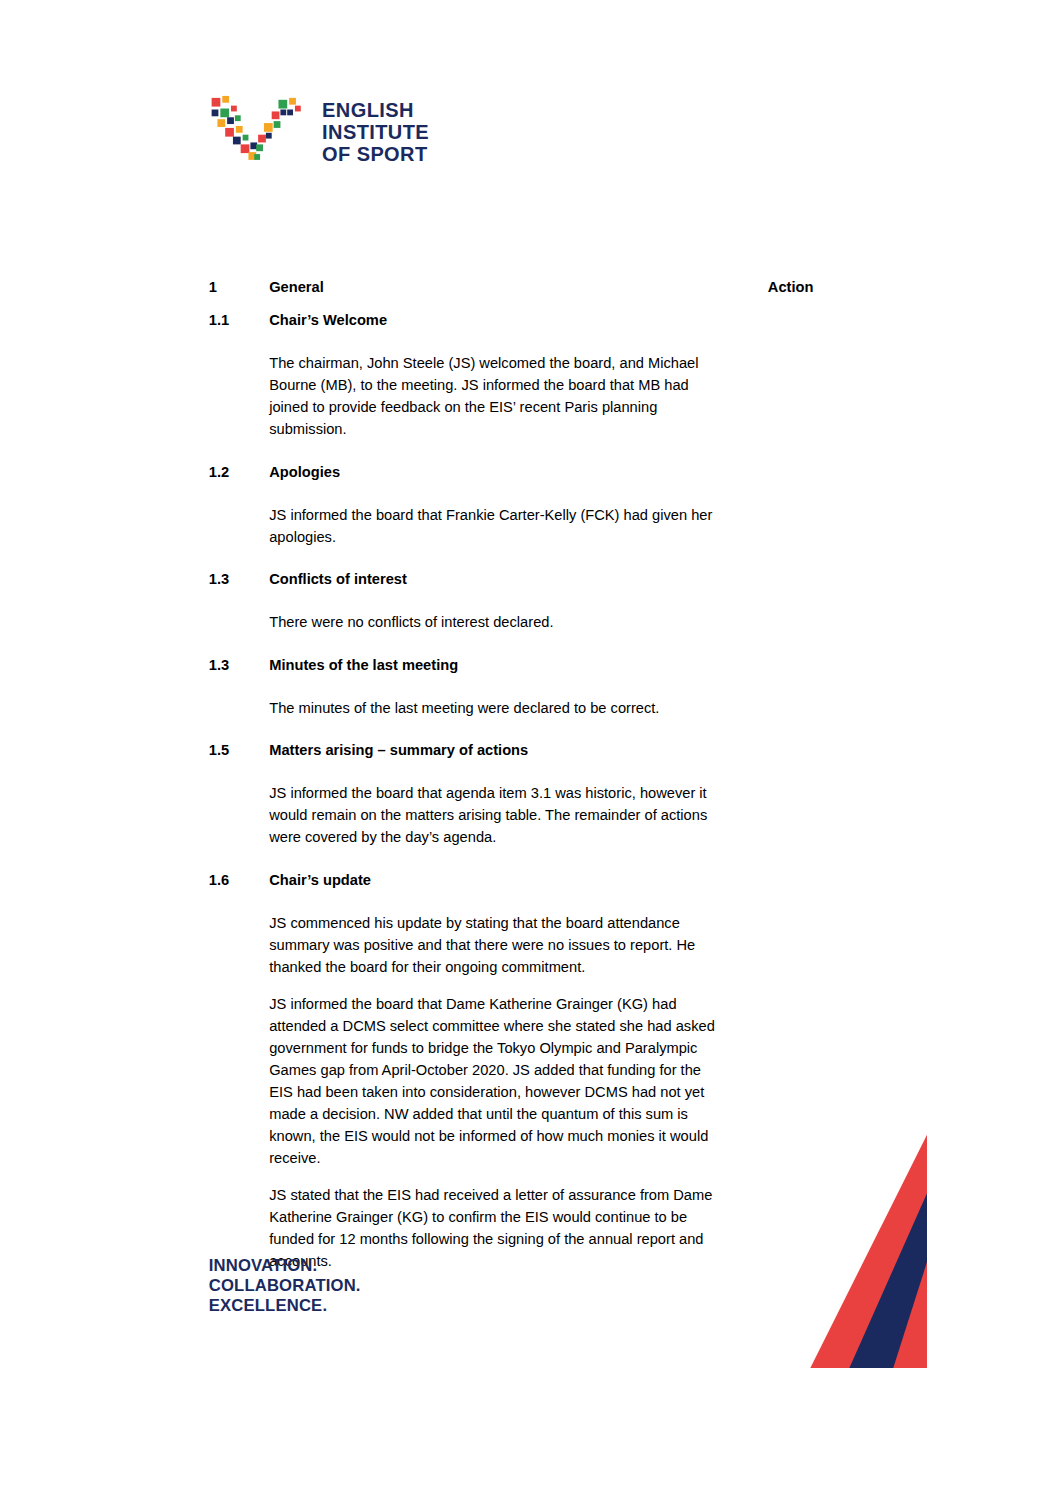ENGLISH
INSTITUTE
OF SPORT
1
General
Action
1.1
Chair’s Welcome
The chairman, John Steele (JS) welcomed the board, and Michael Bourne (MB), to the meeting. JS informed the board that MB had joined to provide feedback on the EIS’ recent Paris planning submission.
1.2
Apologies
JS informed the board that Frankie Carter-Kelly (FCK) had given her apologies.
1.3
Conflicts of interest
There were no conflicts of interest declared.
1.3
Minutes of the last meeting
The minutes of the last meeting were declared to be correct.
1.5
Matters arising – summary of actions
JS informed the board that agenda item 3.1 was historic, however it would remain on the matters arising table. The remainder of actions were covered by the day’s agenda.
1.6
Chair’s update
JS commenced his update by stating that the board attendance summary was positive and that there were no issues to report. He thanked the board for their ongoing commitment.
JS informed the board that Dame Katherine Grainger (KG) had attended a DCMS select committee where she stated she had asked government for funds to bridge the Tokyo Olympic and Paralympic Games gap from April-October 2020. JS added that funding for the EIS had been taken into consideration, however DCMS had not yet made a decision. NW added that until the quantum of this sum is known, the EIS would not be informed of how much monies it would receive.
JS stated that the EIS had received a letter of assurance from Dame Katherine Grainger (KG) to confirm the EIS would continue to be funded for 12 months following the signing of the annual report and accounts.
INNOVATION.
COLLABORATION.
EXCELLENCE.